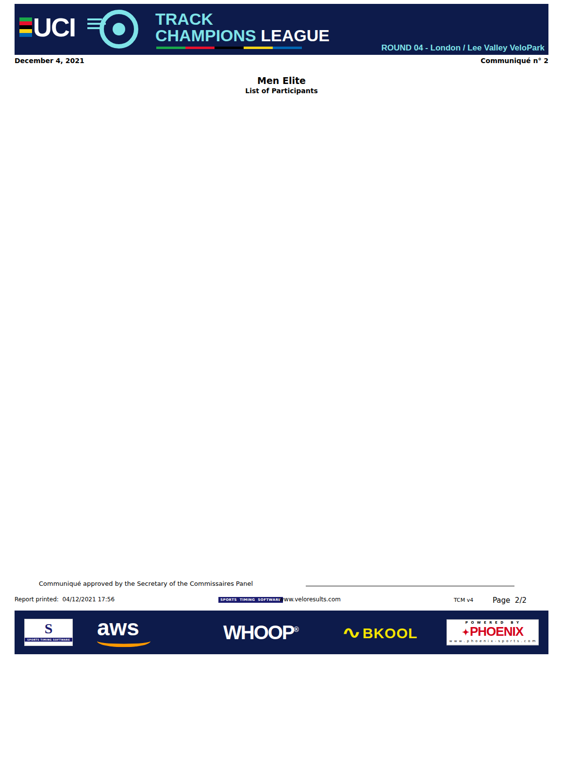UCI
TRACK
CHAMPIONS LEAGUE
ROUND 04 - London / Lee Valley VeloPark
December 4, 2021 Communiqué n° 2
Men Elite
List of Participants
Communiqué approved by the Secretary of the Commissaires Panel
Report printed: 04/12/2021 17:56 SPORTS TIMING SOFTWARE www.veloresults.com TCM v4 Page 2/2
S
SPORTS TIMING SOFTWARE
aws
WHOOP®
∿BKOOL
P O W E R E D B Y
✦PHOENIX
w w w . p h o e n i x - s p o r t s . c o m